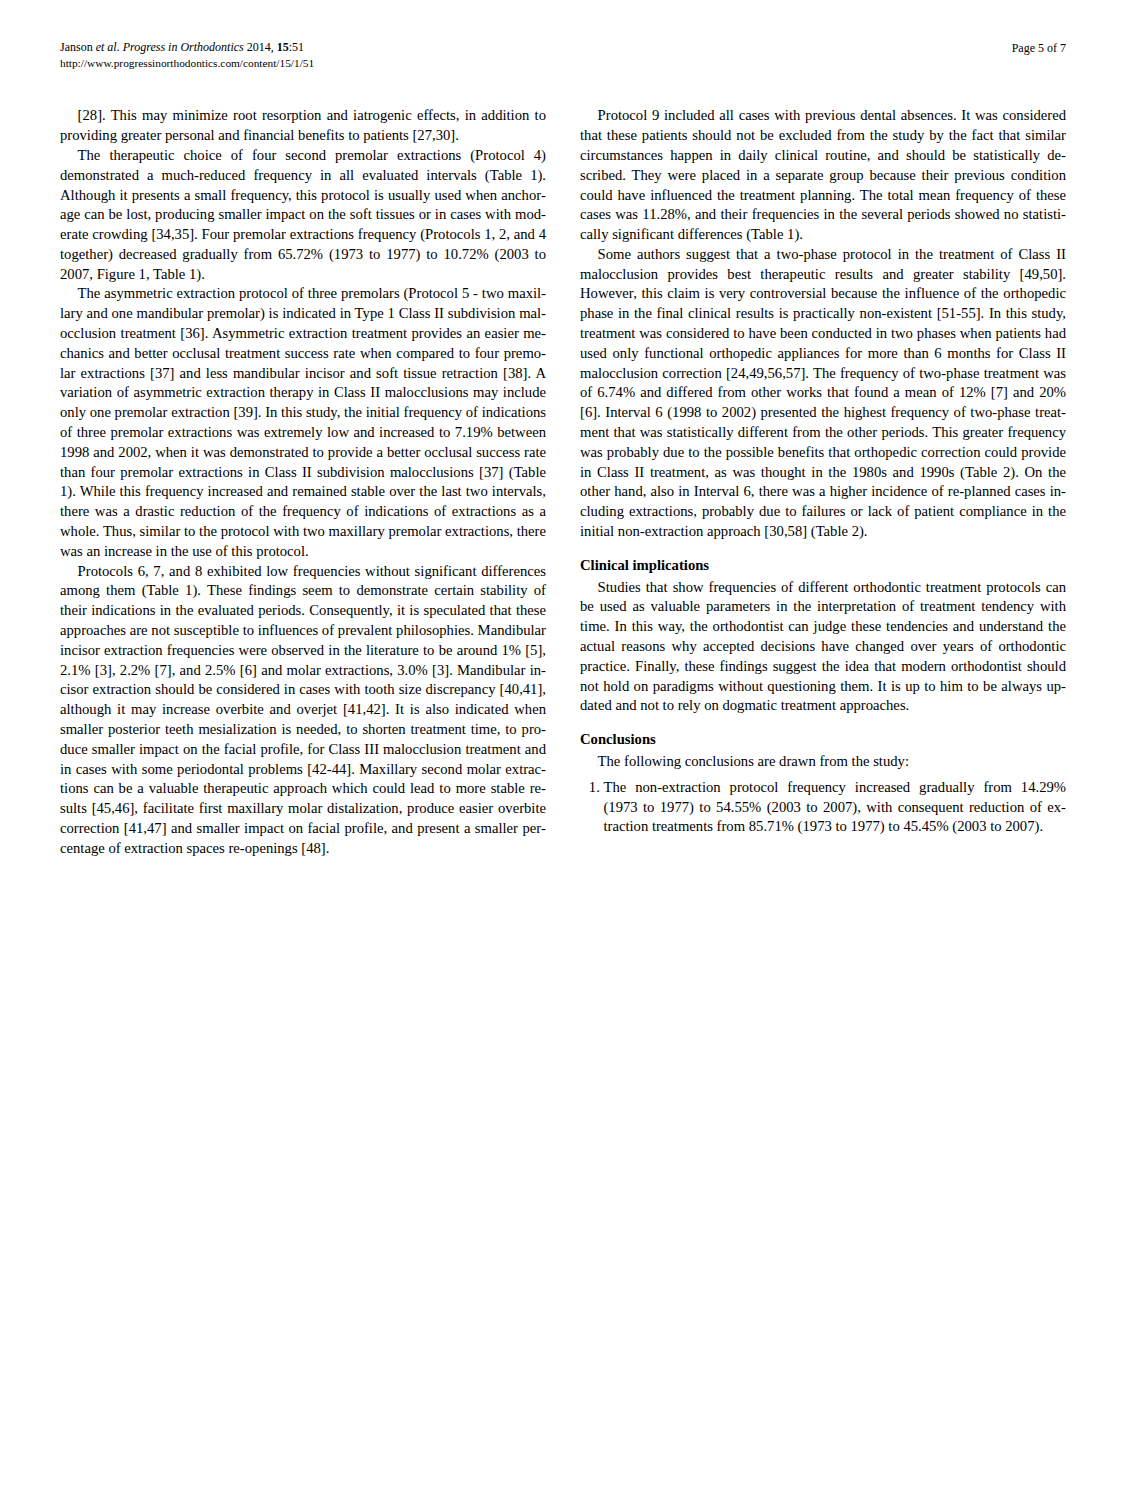Janson et al. Progress in Orthodontics 2014, 15:51
http://www.progressinorthodontics.com/content/15/1/51
Page 5 of 7
[28]. This may minimize root resorption and iatrogenic effects, in addition to providing greater personal and financial benefits to patients [27,30].
The therapeutic choice of four second premolar extractions (Protocol 4) demonstrated a much-reduced frequency in all evaluated intervals (Table 1). Although it presents a small frequency, this protocol is usually used when anchorage can be lost, producing smaller impact on the soft tissues or in cases with moderate crowding [34,35]. Four premolar extractions frequency (Protocols 1, 2, and 4 together) decreased gradually from 65.72% (1973 to 1977) to 10.72% (2003 to 2007, Figure 1, Table 1).
The asymmetric extraction protocol of three premolars (Protocol 5 - two maxillary and one mandibular premolar) is indicated in Type 1 Class II subdivision malocclusion treatment [36]. Asymmetric extraction treatment provides an easier mechanics and better occlusal treatment success rate when compared to four premolar extractions [37] and less mandibular incisor and soft tissue retraction [38]. A variation of asymmetric extraction therapy in Class II malocclusions may include only one premolar extraction [39]. In this study, the initial frequency of indications of three premolar extractions was extremely low and increased to 7.19% between 1998 and 2002, when it was demonstrated to provide a better occlusal success rate than four premolar extractions in Class II subdivision malocclusions [37] (Table 1). While this frequency increased and remained stable over the last two intervals, there was a drastic reduction of the frequency of indications of extractions as a whole. Thus, similar to the protocol with two maxillary premolar extractions, there was an increase in the use of this protocol.
Protocols 6, 7, and 8 exhibited low frequencies without significant differences among them (Table 1). These findings seem to demonstrate certain stability of their indications in the evaluated periods. Consequently, it is speculated that these approaches are not susceptible to influences of prevalent philosophies. Mandibular incisor extraction frequencies were observed in the literature to be around 1% [5], 2.1% [3], 2.2% [7], and 2.5% [6] and molar extractions, 3.0% [3]. Mandibular incisor extraction should be considered in cases with tooth size discrepancy [40,41], although it may increase overbite and overjet [41,42]. It is also indicated when smaller posterior teeth mesialization is needed, to shorten treatment time, to produce smaller impact on the facial profile, for Class III malocclusion treatment and in cases with some periodontal problems [42-44]. Maxillary second molar extractions can be a valuable therapeutic approach which could lead to more stable results [45,46], facilitate first maxillary molar distalization, produce easier overbite correction [41,47] and smaller impact on facial profile, and present a smaller percentage of extraction spaces re-openings [48].
Protocol 9 included all cases with previous dental absences. It was considered that these patients should not be excluded from the study by the fact that similar circumstances happen in daily clinical routine, and should be statistically described. They were placed in a separate group because their previous condition could have influenced the treatment planning. The total mean frequency of these cases was 11.28%, and their frequencies in the several periods showed no statistically significant differences (Table 1).
Some authors suggest that a two-phase protocol in the treatment of Class II malocclusion provides best therapeutic results and greater stability [49,50]. However, this claim is very controversial because the influence of the orthopedic phase in the final clinical results is practically non-existent [51-55]. In this study, treatment was considered to have been conducted in two phases when patients had used only functional orthopedic appliances for more than 6 months for Class II malocclusion correction [24,49,56,57]. The frequency of two-phase treatment was of 6.74% and differed from other works that found a mean of 12% [7] and 20% [6]. Interval 6 (1998 to 2002) presented the highest frequency of two-phase treatment that was statistically different from the other periods. This greater frequency was probably due to the possible benefits that orthopedic correction could provide in Class II treatment, as was thought in the 1980s and 1990s (Table 2). On the other hand, also in Interval 6, there was a higher incidence of re-planned cases including extractions, probably due to failures or lack of patient compliance in the initial non-extraction approach [30,58] (Table 2).
Clinical implications
Studies that show frequencies of different orthodontic treatment protocols can be used as valuable parameters in the interpretation of treatment tendency with time. In this way, the orthodontist can judge these tendencies and understand the actual reasons why accepted decisions have changed over years of orthodontic practice. Finally, these findings suggest the idea that modern orthodontist should not hold on paradigms without questioning them. It is up to him to be always updated and not to rely on dogmatic treatment approaches.
Conclusions
The following conclusions are drawn from the study:
The non-extraction protocol frequency increased gradually from 14.29% (1973 to 1977) to 54.55% (2003 to 2007), with consequent reduction of extraction treatments from 85.71% (1973 to 1977) to 45.45% (2003 to 2007).